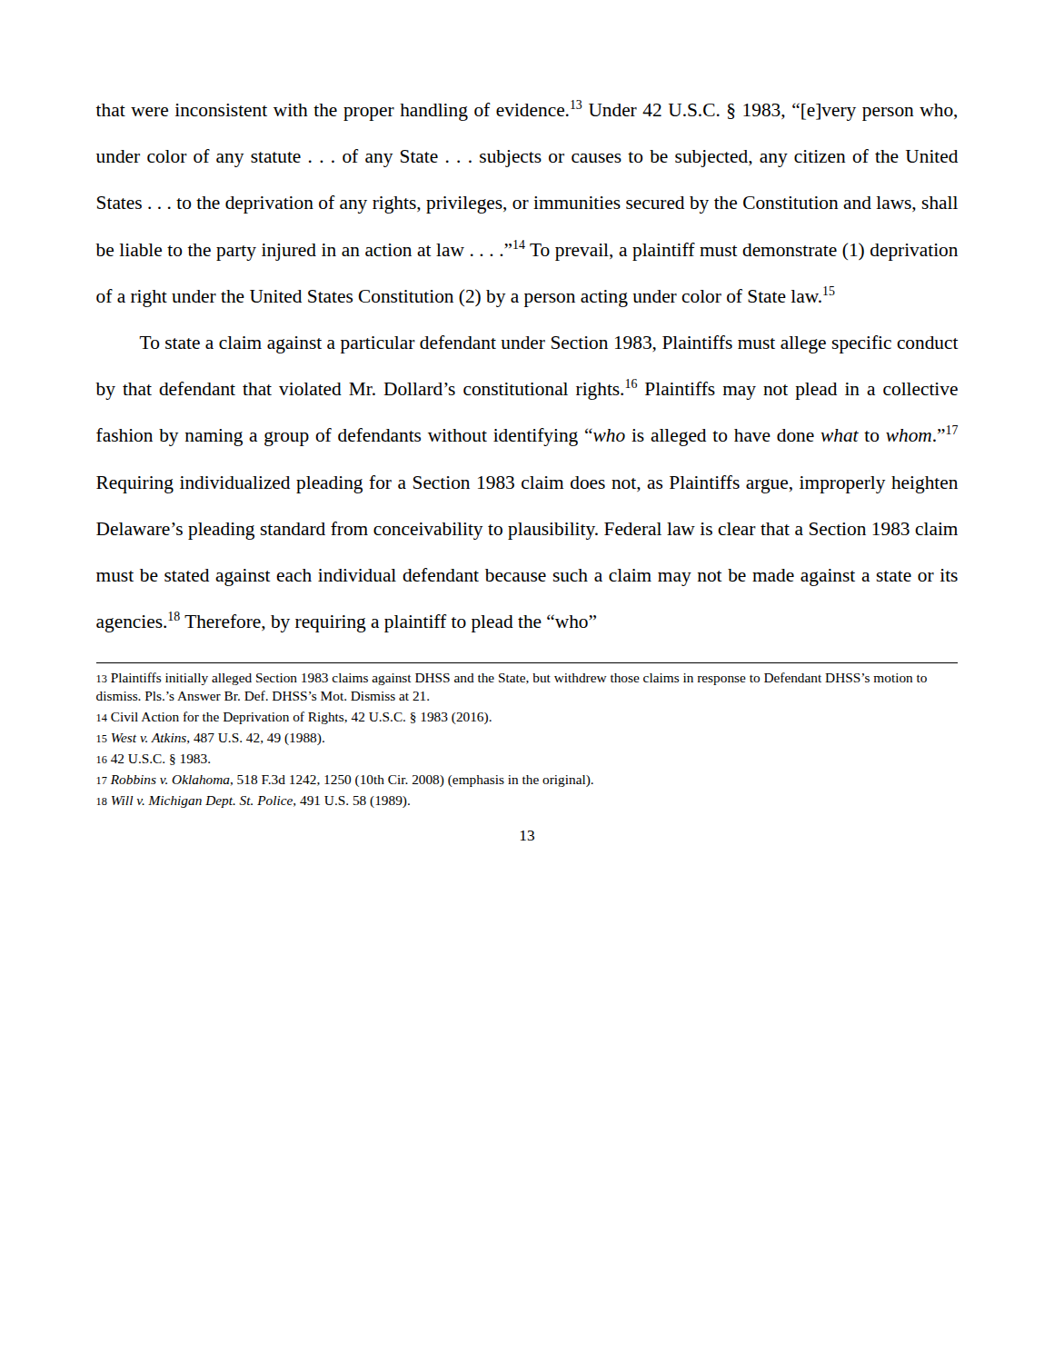that were inconsistent with the proper handling of evidence.13 Under 42 U.S.C. § 1983, “[e]very person who, under color of any statute . . . of any State . . . subjects or causes to be subjected, any citizen of the United States . . . to the deprivation of any rights, privileges, or immunities secured by the Constitution and laws, shall be liable to the party injured in an action at law . . . .”14 To prevail, a plaintiff must demonstrate (1) deprivation of a right under the United States Constitution (2) by a person acting under color of State law.15
To state a claim against a particular defendant under Section 1983, Plaintiffs must allege specific conduct by that defendant that violated Mr. Dollard’s constitutional rights.16 Plaintiffs may not plead in a collective fashion by naming a group of defendants without identifying “who is alleged to have done what to whom.”17 Requiring individualized pleading for a Section 1983 claim does not, as Plaintiffs argue, improperly heighten Delaware’s pleading standard from conceivability to plausibility. Federal law is clear that a Section 1983 claim must be stated against each individual defendant because such a claim may not be made against a state or its agencies.18 Therefore, by requiring a plaintiff to plead the “who”
13 Plaintiffs initially alleged Section 1983 claims against DHSS and the State, but withdrew those claims in response to Defendant DHSS’s motion to dismiss. Pls.’s Answer Br. Def. DHSS’s Mot. Dismiss at 21.
14 Civil Action for the Deprivation of Rights, 42 U.S.C. § 1983 (2016).
15 West v. Atkins, 487 U.S. 42, 49 (1988).
16 42 U.S.C. § 1983.
17 Robbins v. Oklahoma, 518 F.3d 1242, 1250 (10th Cir. 2008) (emphasis in the original).
18 Will v. Michigan Dept. St. Police, 491 U.S. 58 (1989).
13